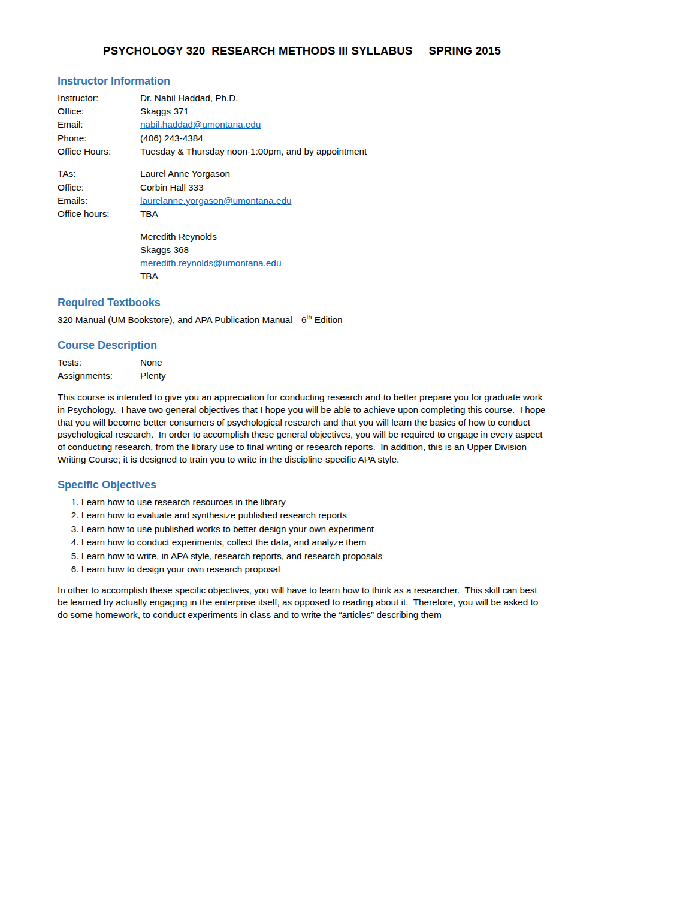PSYCHOLOGY 320 RESEARCH METHODS III SYLLABUS SPRING 2015
Instructor Information
| Instructor: | Dr. Nabil Haddad, Ph.D. |
| Office: | Skaggs 371 |
| Email: | nabil.haddad@umontana.edu |
| Phone: | (406) 243-4384 |
| Office Hours: | Tuesday & Thursday noon-1:00pm, and by appointment |
| TAs: | Laurel Anne Yorgason |
| Office: | Corbin Hall 333 |
| Emails: | laurelanne.yorgason@umontana.edu |
| Office hours: | TBA |
| | Meredith Reynolds |
| | Skaggs 368 |
| | meredith.reynolds@umontana.edu |
| | TBA |
Required Textbooks
320 Manual (UM Bookstore), and APA Publication Manual—6th Edition
Course Description
| Tests: | None |
| Assignments: | Plenty |
This course is intended to give you an appreciation for conducting research and to better prepare you for graduate work in Psychology. I have two general objectives that I hope you will be able to achieve upon completing this course. I hope that you will become better consumers of psychological research and that you will learn the basics of how to conduct psychological research. In order to accomplish these general objectives, you will be required to engage in every aspect of conducting research, from the library use to final writing or research reports. In addition, this is an Upper Division Writing Course; it is designed to train you to write in the discipline-specific APA style.
Specific Objectives
Learn how to use research resources in the library
Learn how to evaluate and synthesize published research reports
Learn how to use published works to better design your own experiment
Learn how to conduct experiments, collect the data, and analyze them
Learn how to write, in APA style, research reports, and research proposals
Learn how to design your own research proposal
In other to accomplish these specific objectives, you will have to learn how to think as a researcher. This skill can best be learned by actually engaging in the enterprise itself, as opposed to reading about it. Therefore, you will be asked to do some homework, to conduct experiments in class and to write the “articles” describing them